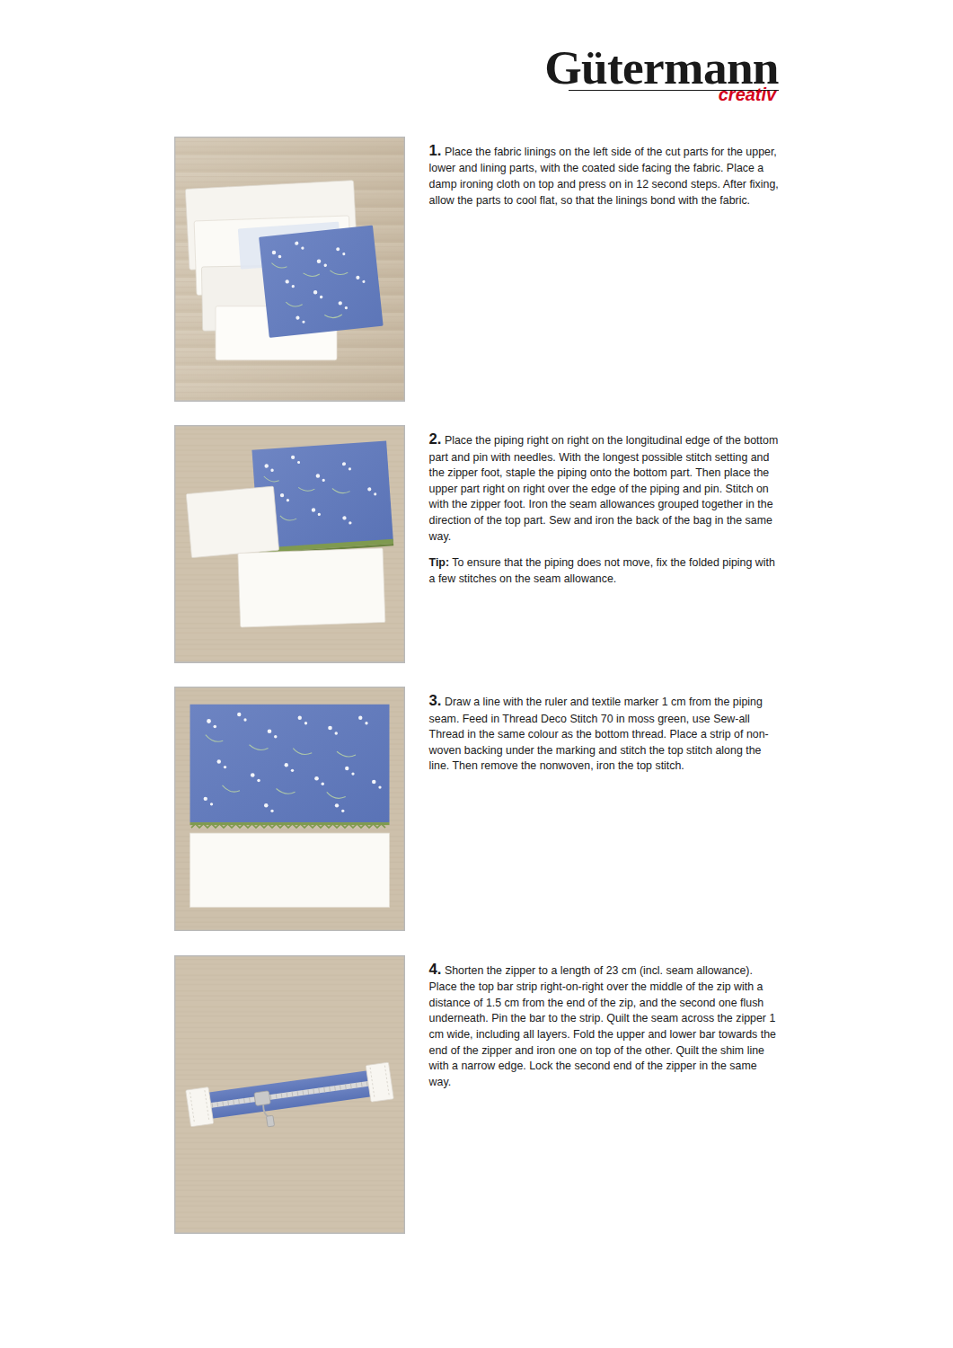Gütermann creativ
1. Place the fabric linings on the left side of the cut parts for the upper, lower and lining parts, with the coated side facing the fabric. Place a damp ironing cloth on top and press on in 12 second steps. After fixing, allow the parts to cool flat, so that the linings bond with the fabric.
2. Place the piping right on right on the longitudinal edge of the bottom part and pin with needles. With the longest possible stitch setting and the zipper foot, staple the piping onto the bottom part. Then place the upper part right on right over the edge of the piping and pin. Stitch on with the zipper foot. Iron the seam allowances grouped together in the direction of the top part. Sew and iron the back of the bag in the same way.
Tip: To ensure that the piping does not move, fix the folded piping with a few stitches on the seam allowance.
3. Draw a line with the ruler and textile marker 1 cm from the piping seam. Feed in Thread Deco Stitch 70 in moss green, use Sew-all Thread in the same colour as the bottom thread. Place a strip of non-woven backing under the marking and stitch the top stitch along the line. Then remove the nonwoven, iron the top stitch.
4. Shorten the zipper to a length of 23 cm (incl. seam allowance). Place the top bar strip right-on-right over the middle of the zip with a distance of 1.5 cm from the end of the zip, and the second one flush underneath. Pin the bar to the strip. Quilt the seam across the zipper 1 cm wide, including all layers. Fold the upper and lower bar towards the end of the zipper and iron one on top of the other. Quilt the shim line with a narrow edge. Lock the second end of the zipper in the same way.